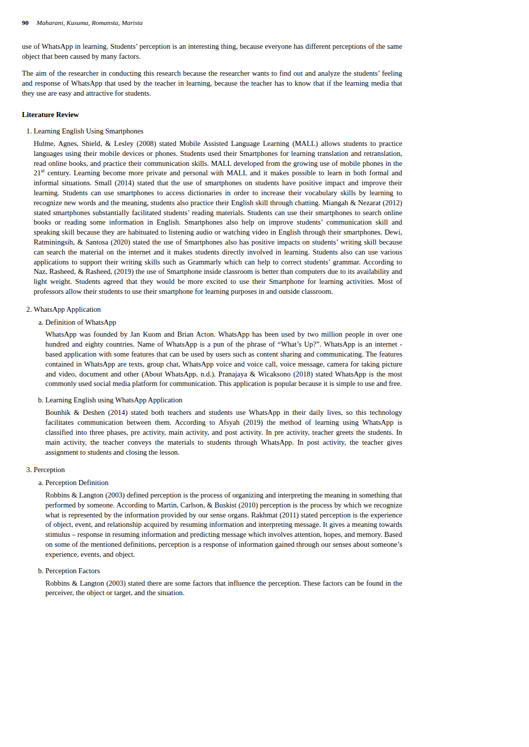90 Maharani, Kusuma, Romansta, Marista
use of WhatsApp in learning. Students’ perception is an interesting thing, because everyone has different perceptions of the same object that been caused by many factors.
The aim of the researcher in conducting this research because the researcher wants to find out and analyze the students’ feeling and response of WhatsApp that used by the teacher in learning, because the teacher has to know that if the learning media that they use are easy and attractive for students.
Literature Review
Learning English Using Smartphones
Hulme, Agnes, Shield, & Lesley (2008) stated Mobile Assisted Language Learning (MALL) allows students to practice languages using their mobile devices or phones. Students used their Smartphones for learning translation and retranslation, read online books, and practice their communication skills. MALL developed from the growing use of mobile phones in the 21st century. Learning become more private and personal with MALL and it makes possible to learn in both formal and informal situations. Small (2014) stated that the use of smartphones on students have positive impact and improve their learning. Students can use smartphones to access dictionaries in order to increase their vocabulary skills by learning to recognize new words and the meaning, students also practice their English skill through chatting. Miangah & Nezarat (2012) stated smartphones substantially facilitated students’ reading materials. Students can use their smartphones to search online books or reading some information in English. Smartphones also help on improve students’ communication skill and speaking skill because they are habituated to listening audio or watching video in English through their smartphones. Dewi, Ratminingsih, & Santosa (2020) stated the use of Smartphones also has positive impacts on students’ writing skill because can search the material on the internet and it makes students directly involved in learning. Students also can use various applications to support their writing skills such as Grammarly which can help to correct students’ grammar. According to Naz, Rasheed, & Rasheed, (2019) the use of Smartphone inside classroom is better than computers due to its availability and light weight. Students agreed that they would be more excited to use their Smartphone for learning activities. Most of professors allow their students to use their smartphone for learning purposes in and outside classroom.
WhatsApp Application
Definition of WhatsApp
WhatsApp was founded by Jan Kuom and Brian Acton. WhatsApp has been used by two million people in over one hundred and eighty countries. Name of WhatsApp is a pun of the phrase of “What’s Up?”. WhatsApp is an internet - based application with some features that can be used by users such as content sharing and communicating. The features contained in WhatsApp are texts, group chat, WhatsApp voice and voice call, voice message, camera for taking picture and video, document and other (About WhatsApp, n.d.). Pranajaya & Wicaksono (2018) stated WhatsApp is the most commonly used social media platform for communication. This application is popular because it is simple to use and free.
Learning English using WhatsApp Application
Bounhik & Deshen (2014) stated both teachers and students use WhatsApp in their daily lives, so this technology facilitates communication between them. According to Afsyah (2019) the method of learning using WhatsApp is classified into three phases, pre activity, main activity, and post activity. In pre activity, teacher greets the students. In main activity, the teacher conveys the materials to students through WhatsApp. In post activity, the teacher gives assignment to students and closing the lesson.
Perception
Perception Definition
Robbins & Langton (2003) defined perception is the process of organizing and interpreting the meaning in something that performed by someone. According to Martin, Carlson, & Buskist (2010) perception is the process by which we recognize what is represented by the information provided by our sense organs. Rakhmat (2011) stated perception is the experience of object, event, and relationship acquired by resuming information and interpreting message. It gives a meaning towards stimulus – response in resuming information and predicting message which involves attention, hopes, and memory. Based on some of the mentioned definitions, perception is a response of information gained through our senses about someone’s experience, events, and object.
Perception Factors
Robbins & Langton (2003) stated there are some factors that influence the perception. These factors can be found in the perceiver, the object or target, and the situation.